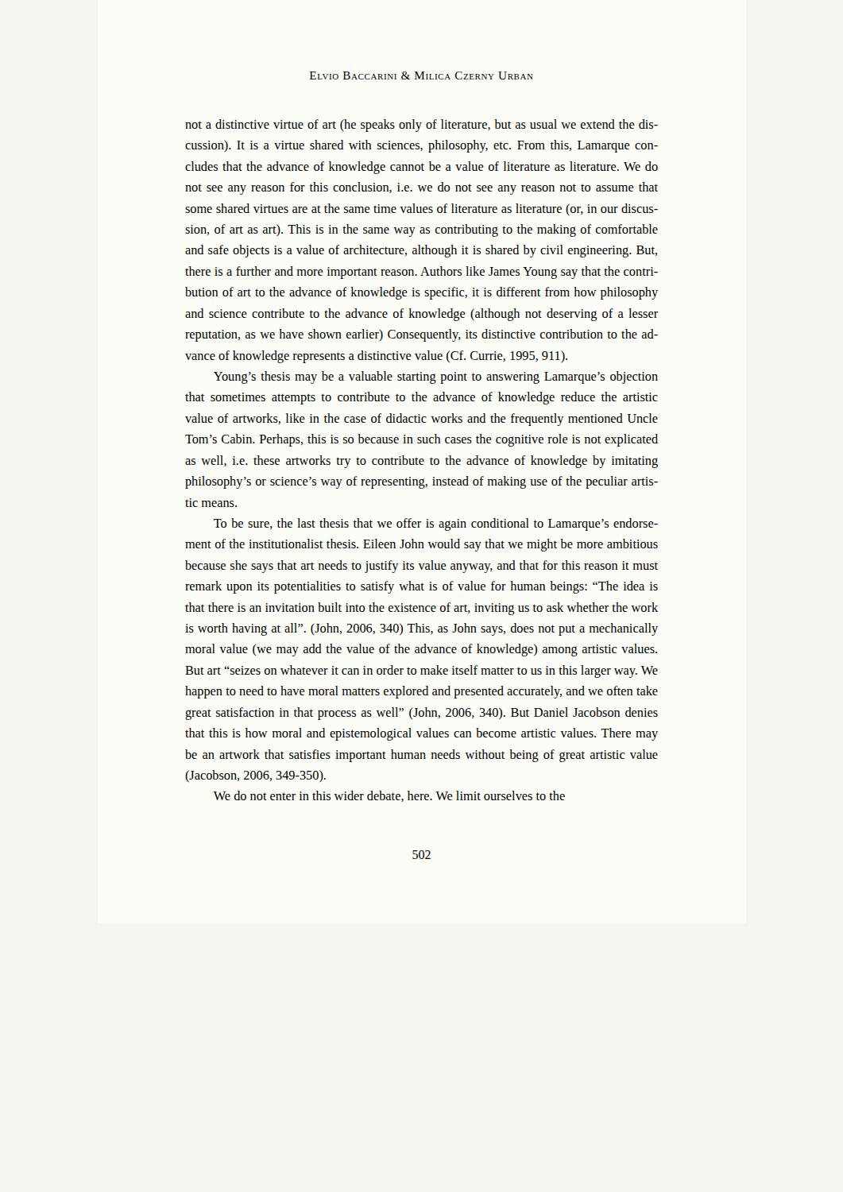Elvio Baccarini & Milica Czerny Urban
not a distinctive virtue of art (he speaks only of literature, but as usual we extend the discussion). It is a virtue shared with sciences, philosophy, etc. From this, Lamarque concludes that the advance of knowledge cannot be a value of literature as literature. We do not see any reason for this conclusion, i.e. we do not see any reason not to assume that some shared virtues are at the same time values of literature as literature (or, in our discussion, of art as art). This is in the same way as contributing to the making of comfortable and safe objects is a value of architecture, although it is shared by civil engineering. But, there is a further and more important reason. Authors like James Young say that the contribution of art to the advance of knowledge is specific, it is different from how philosophy and science contribute to the advance of knowledge (although not deserving of a lesser reputation, as we have shown earlier) Consequently, its distinctive contribution to the advance of knowledge represents a distinctive value (Cf. Currie, 1995, 911).
Young’s thesis may be a valuable starting point to answering Lamarque’s objection that sometimes attempts to contribute to the advance of knowledge reduce the artistic value of artworks, like in the case of didactic works and the frequently mentioned Uncle Tom’s Cabin. Perhaps, this is so because in such cases the cognitive role is not explicated as well, i.e. these artworks try to contribute to the advance of knowledge by imitating philosophy’s or science’s way of representing, instead of making use of the peculiar artistic means.
To be sure, the last thesis that we offer is again conditional to Lamarque’s endorsement of the institutionalist thesis. Eileen John would say that we might be more ambitious because she says that art needs to justify its value anyway, and that for this reason it must remark upon its potentialities to satisfy what is of value for human beings: “The idea is that there is an invitation built into the existence of art, inviting us to ask whether the work is worth having at all”. (John, 2006, 340) This, as John says, does not put a mechanically moral value (we may add the value of the advance of knowledge) among artistic values. But art “seizes on whatever it can in order to make itself matter to us in this larger way. We happen to need to have moral matters explored and presented accurately, and we often take great satisfaction in that process as well” (John, 2006, 340). But Daniel Jacobson denies that this is how moral and epistemological values can become artistic values. There may be an artwork that satisfies important human needs without being of great artistic value (Jacobson, 2006, 349-350).
We do not enter in this wider debate, here. We limit ourselves to the
502